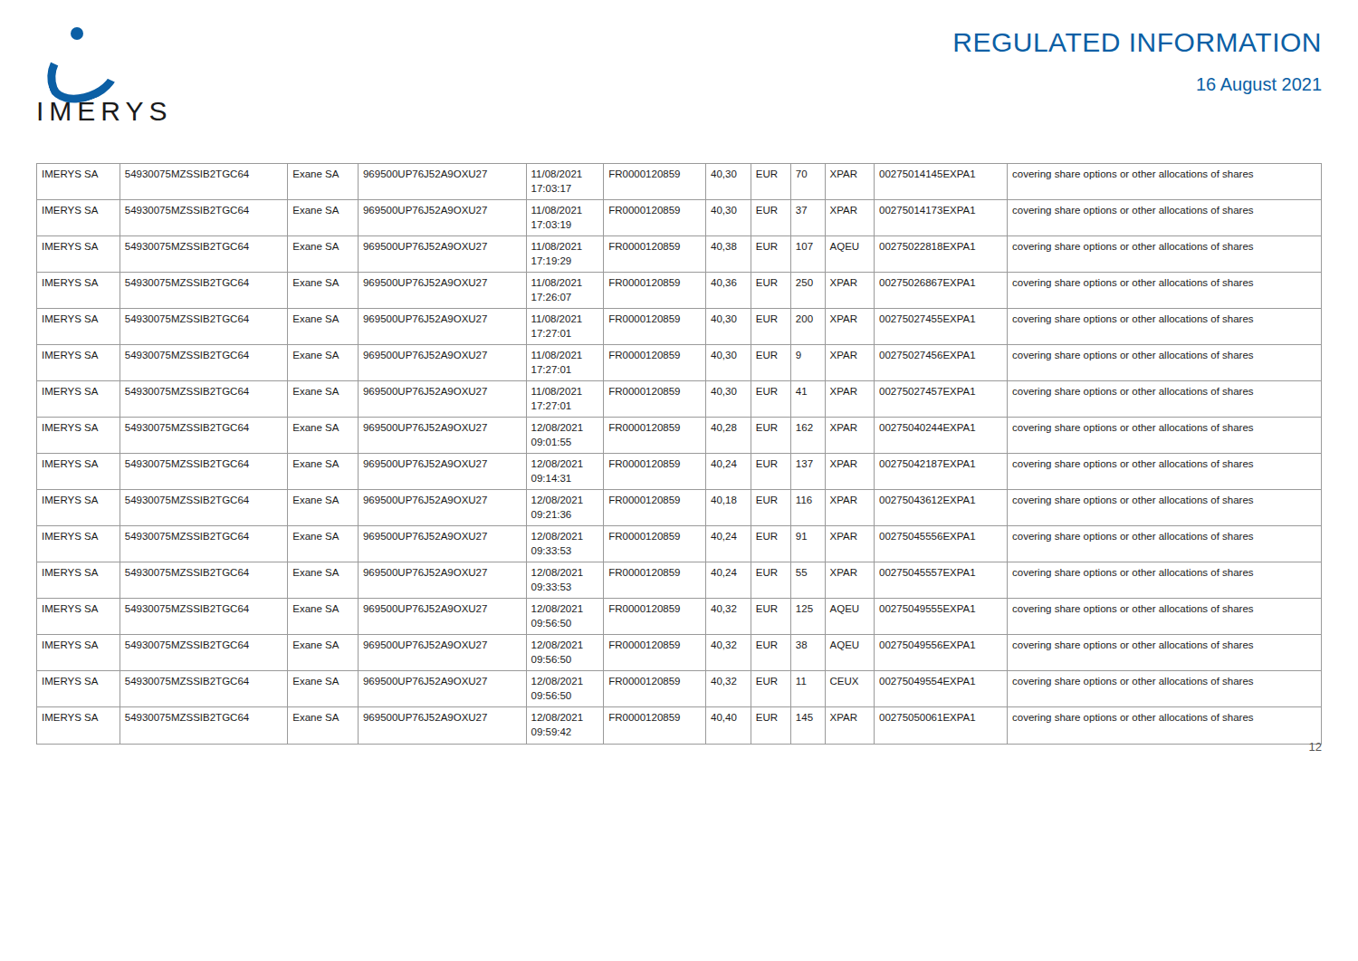IMERYS
REGULATED INFORMATION
16 August 2021
| IMERYS SA | 54930075MZSSIB2TGC64 | Exane SA | 969500UP76J52A9OXU27 | 11/08/2021 17:03:17 | FR0000120859 | 40,30 | EUR | 70 | XPAR | 00275014145EXPA1 | covering share options or other allocations of shares |
| IMERYS SA | 54930075MZSSIB2TGC64 | Exane SA | 969500UP76J52A9OXU27 | 11/08/2021 17:03:19 | FR0000120859 | 40,30 | EUR | 37 | XPAR | 00275014173EXPA1 | covering share options or other allocations of shares |
| IMERYS SA | 54930075MZSSIB2TGC64 | Exane SA | 969500UP76J52A9OXU27 | 11/08/2021 17:19:29 | FR0000120859 | 40,38 | EUR | 107 | AQEU | 00275022818EXPA1 | covering share options or other allocations of shares |
| IMERYS SA | 54930075MZSSIB2TGC64 | Exane SA | 969500UP76J52A9OXU27 | 11/08/2021 17:26:07 | FR0000120859 | 40,36 | EUR | 250 | XPAR | 00275026867EXPA1 | covering share options or other allocations of shares |
| IMERYS SA | 54930075MZSSIB2TGC64 | Exane SA | 969500UP76J52A9OXU27 | 11/08/2021 17:27:01 | FR0000120859 | 40,30 | EUR | 200 | XPAR | 00275027455EXPA1 | covering share options or other allocations of shares |
| IMERYS SA | 54930075MZSSIB2TGC64 | Exane SA | 969500UP76J52A9OXU27 | 11/08/2021 17:27:01 | FR0000120859 | 40,30 | EUR | 9 | XPAR | 00275027456EXPA1 | covering share options or other allocations of shares |
| IMERYS SA | 54930075MZSSIB2TGC64 | Exane SA | 969500UP76J52A9OXU27 | 11/08/2021 17:27:01 | FR0000120859 | 40,30 | EUR | 41 | XPAR | 00275027457EXPA1 | covering share options or other allocations of shares |
| IMERYS SA | 54930075MZSSIB2TGC64 | Exane SA | 969500UP76J52A9OXU27 | 12/08/2021 09:01:55 | FR0000120859 | 40,28 | EUR | 162 | XPAR | 00275040244EXPA1 | covering share options or other allocations of shares |
| IMERYS SA | 54930075MZSSIB2TGC64 | Exane SA | 969500UP76J52A9OXU27 | 12/08/2021 09:14:31 | FR0000120859 | 40,24 | EUR | 137 | XPAR | 00275042187EXPA1 | covering share options or other allocations of shares |
| IMERYS SA | 54930075MZSSIB2TGC64 | Exane SA | 969500UP76J52A9OXU27 | 12/08/2021 09:21:36 | FR0000120859 | 40,18 | EUR | 116 | XPAR | 00275043612EXPA1 | covering share options or other allocations of shares |
| IMERYS SA | 54930075MZSSIB2TGC64 | Exane SA | 969500UP76J52A9OXU27 | 12/08/2021 09:33:53 | FR0000120859 | 40,24 | EUR | 91 | XPAR | 00275045556EXPA1 | covering share options or other allocations of shares |
| IMERYS SA | 54930075MZSSIB2TGC64 | Exane SA | 969500UP76J52A9OXU27 | 12/08/2021 09:33:53 | FR0000120859 | 40,24 | EUR | 55 | XPAR | 00275045557EXPA1 | covering share options or other allocations of shares |
| IMERYS SA | 54930075MZSSIB2TGC64 | Exane SA | 969500UP76J52A9OXU27 | 12/08/2021 09:56:50 | FR0000120859 | 40,32 | EUR | 125 | AQEU | 00275049555EXPA1 | covering share options or other allocations of shares |
| IMERYS SA | 54930075MZSSIB2TGC64 | Exane SA | 969500UP76J52A9OXU27 | 12/08/2021 09:56:50 | FR0000120859 | 40,32 | EUR | 38 | AQEU | 00275049556EXPA1 | covering share options or other allocations of shares |
| IMERYS SA | 54930075MZSSIB2TGC64 | Exane SA | 969500UP76J52A9OXU27 | 12/08/2021 09:56:50 | FR0000120859 | 40,32 | EUR | 11 | CEUX | 00275049554EXPA1 | covering share options or other allocations of shares |
| IMERYS SA | 54930075MZSSIB2TGC64 | Exane SA | 969500UP76J52A9OXU27 | 12/08/2021 09:59:42 | FR0000120859 | 40,40 | EUR | 145 | XPAR | 00275050061EXPA1 | covering share options or other allocations of shares |
12